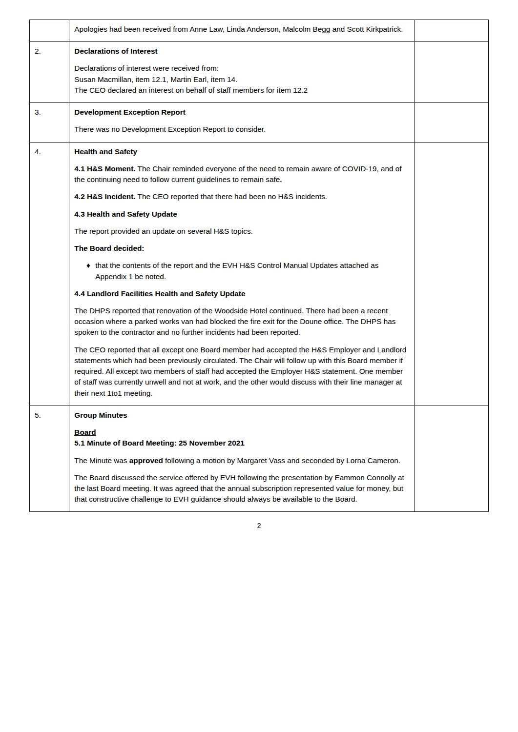| | Apologies had been received from Anne Law, Linda Anderson, Malcolm Begg and Scott Kirkpatrick. | |
| 2. | Declarations of Interest Declarations of interest were received from: Susan Macmillan, item 12.1, Martin Earl, item 14. The CEO declared an interest on behalf of staff members for item 12.2 | |
| 3. | Development Exception Report There was no Development Exception Report to consider. | |
| 4. | Health and Safety 4.1 H&S Moment. The Chair reminded everyone of the need to remain aware of COVID-19, and of the continuing need to follow current guidelines to remain safe . 4.2 H&S Incident. The CEO reported that there had been no H&S incidents. 4.3 Health and Safety Update The report provided an update on several H&S topics. The Board decided: that the contents of the report and the EVH H&S Control Manual Updates attached as Appendix 1 be noted. 4.4 Landlord Facilities Health and Safety Update The DHPS reported that renovation of the Woodside Hotel continued. There had been a recent occasion where a parked works van had blocked the fire exit for the Doune office. The DHPS has spoken to the contractor and no further incidents had been reported. The CEO reported that all except one Board member had accepted the H&S Employer and Landlord statements which had been previously circulated. The Chair will follow up with this Board member if required. All except two members of staff had accepted the Employer H&S statement. One member of staff was currently unwell and not at work, and the other would discuss with their line manager at their next 1to1 meeting. | |
| 5. | Group Minutes Board 5.1 Minute of Board Meeting: 25 November 2021 The Minute was approved following a motion by Margaret Vass and seconded by Lorna Cameron. The Board discussed the service offered by EVH following the presentation by Eammon Connolly at the last Board meeting. It was agreed that the annual subscription represented value for money, but that constructive challenge to EVH guidance should always be available to the Board. | |
2